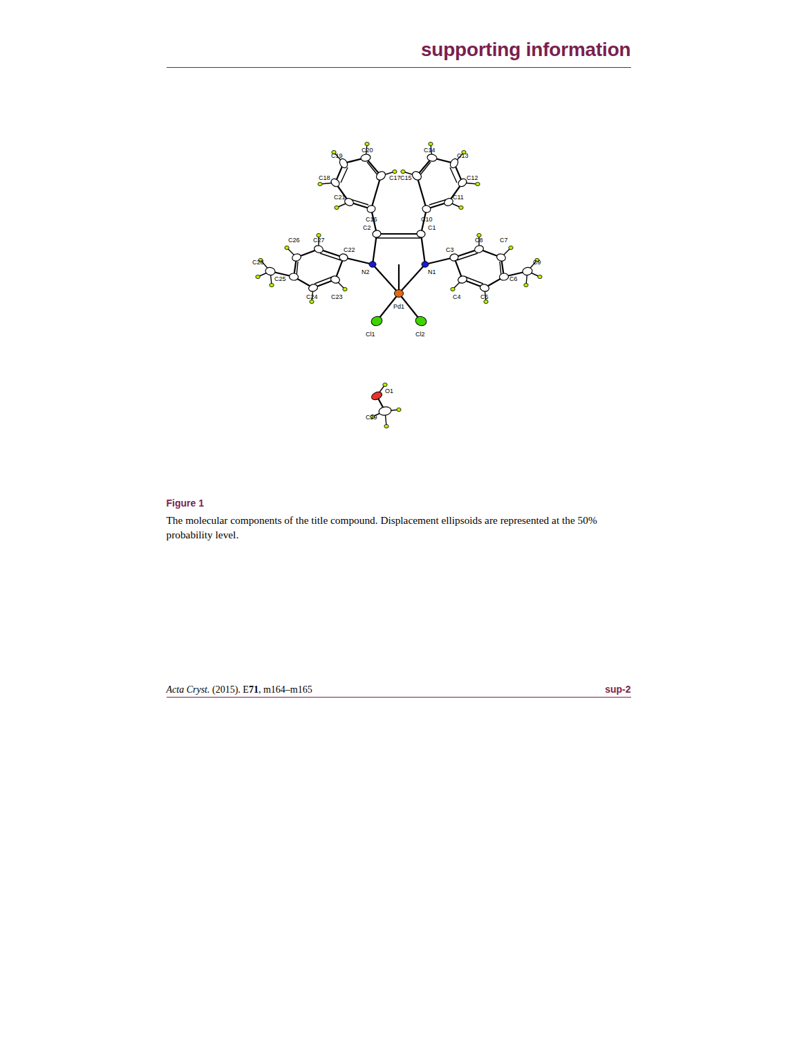supporting information
Pd1 Cl1 Cl2 N1 N2 C1 C2 C3 C8 C7 C6 C5 C4 C9 C22 C27 C26 C25 C24 C23 C28 C10 C11 C12 C13 C14 C15 C16 C21 C18 C19 C20 C17 O1 C29
Figure 1
The molecular components of the title compound. Displacement ellipsoids are represented at the 50% probability level.
Acta Cryst. (2015). E71, m164–m165
sup-2